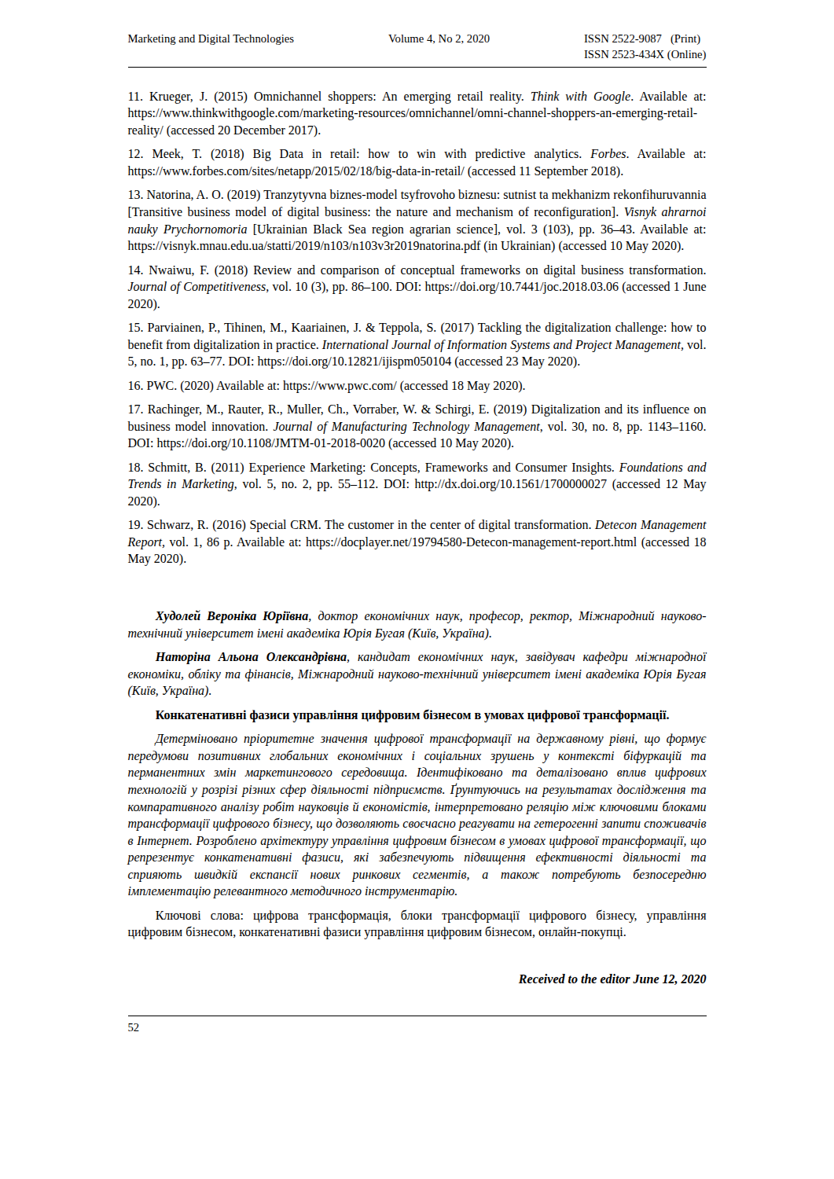Marketing and Digital Technologies
Volume 4, No 2, 2020
ISSN 2522-9087 (Print) ISSN 2523-434X (Online)
11. Krueger, J. (2015) Omnichannel shoppers: An emerging retail reality. Think with Google. Available at: https://www.thinkwithgoogle.com/marketing-resources/omnichannel/omni-channel-shoppers-an-emerging-retail-reality/ (accessed 20 December 2017).
12. Meek, T. (2018) Big Data in retail: how to win with predictive analytics. Forbes. Available at: https://www.forbes.com/sites/netapp/2015/02/18/big-data-in-retail/ (accessed 11 September 2018).
13. Natorina, A. O. (2019) Tranzytyvna biznes-model tsyfrovoho biznesu: sutnist ta mekhanizm rekonfihuruvannia [Transitive business model of digital business: the nature and mechanism of reconfiguration]. Visnyk ahrarnoi nauky Prychornomoria [Ukrainian Black Sea region agrarian science], vol. 3 (103), pp. 36–43. Available at: https://visnyk.mnau.edu.ua/statti/2019/n103/n103v3r2019natorina.pdf (in Ukrainian) (accessed 10 May 2020).
14. Nwaiwu, F. (2018) Review and comparison of conceptual frameworks on digital business transformation. Journal of Competitiveness, vol. 10 (3), pp. 86–100. DOI: https://doi.org/10.7441/joc.2018.03.06 (accessed 1 June 2020).
15. Parviainen, P., Tihinen, M., Kaariainen, J. & Teppola, S. (2017) Tackling the digitalization challenge: how to benefit from digitalization in practice. International Journal of Information Systems and Project Management, vol. 5, no. 1, pp. 63–77. DOI: https://doi.org/10.12821/ijispm050104 (accessed 23 May 2020).
16. PWC. (2020) Available at: https://www.pwc.com/ (accessed 18 May 2020).
17. Rachinger, M., Rauter, R., Muller, Ch., Vorraber, W. & Schirgi, E. (2019) Digitalization and its influence on business model innovation. Journal of Manufacturing Technology Management, vol. 30, no. 8, pp. 1143–1160. DOI: https://doi.org/10.1108/JMTM-01-2018-0020 (accessed 10 May 2020).
18. Schmitt, B. (2011) Experience Marketing: Concepts, Frameworks and Consumer Insights. Foundations and Trends in Marketing, vol. 5, no. 2, pp. 55–112. DOI: http://dx.doi.org/10.1561/1700000027 (accessed 12 May 2020).
19. Schwarz, R. (2016) Special CRM. The customer in the center of digital transformation. Detecon Management Report, vol. 1, 86 p. Available at: https://docplayer.net/19794580-Detecon-management-report.html (accessed 18 May 2020).
Худолей Вероніка Юріївна, доктор економічних наук, професор, ректор, Міжнародний науково-технічний університет імені академіка Юрія Бугая (Київ, Україна).
Наторіна Альона Олександрівна, кандидат економічних наук, завідувач кафедри міжнародної економіки, обліку та фінансів, Міжнародний науково-технічний університет імені академіка Юрія Бугая (Київ, Україна).
Конкатенативні фазиси управління цифровим бізнесом в умовах цифрової трансформації.
Детерміновано пріоритетне значення цифрової трансформації на державному рівні, що формує передумови позитивних глобальних економічних і соціальних зрушень у контексті біфуркацій та перманентних змін маркетингового середовища. Ідентифіковано та деталізовано вплив цифрових технологій у розрізі різних сфер діяльності підприємств. Ґрунтуючись на результатах дослідження та компаративного аналізу робіт науковців й економістів, інтерпретовано реляцію між ключовими блоками трансформації цифрового бізнесу, що дозволяють своєчасно реагувати на гетерогенні запити споживачів в Інтернет. Розроблено архітектуру управління цифровим бізнесом в умовах цифрової трансформації, що репрезентує конкатенативні фазиси, які забезпечують підвищення ефективності діяльності та сприяють швидкій експансії нових ринкових сегментів, а також потребують безпосередню імплементацію релевантного методичного інструментарію.
Ключові слова: цифрова трансформація, блоки трансформації цифрового бізнесу, управління цифровим бізнесом, конкатенативні фазиси управління цифровим бізнесом, онлайн-покупці.
Received to the editor June 12, 2020
52